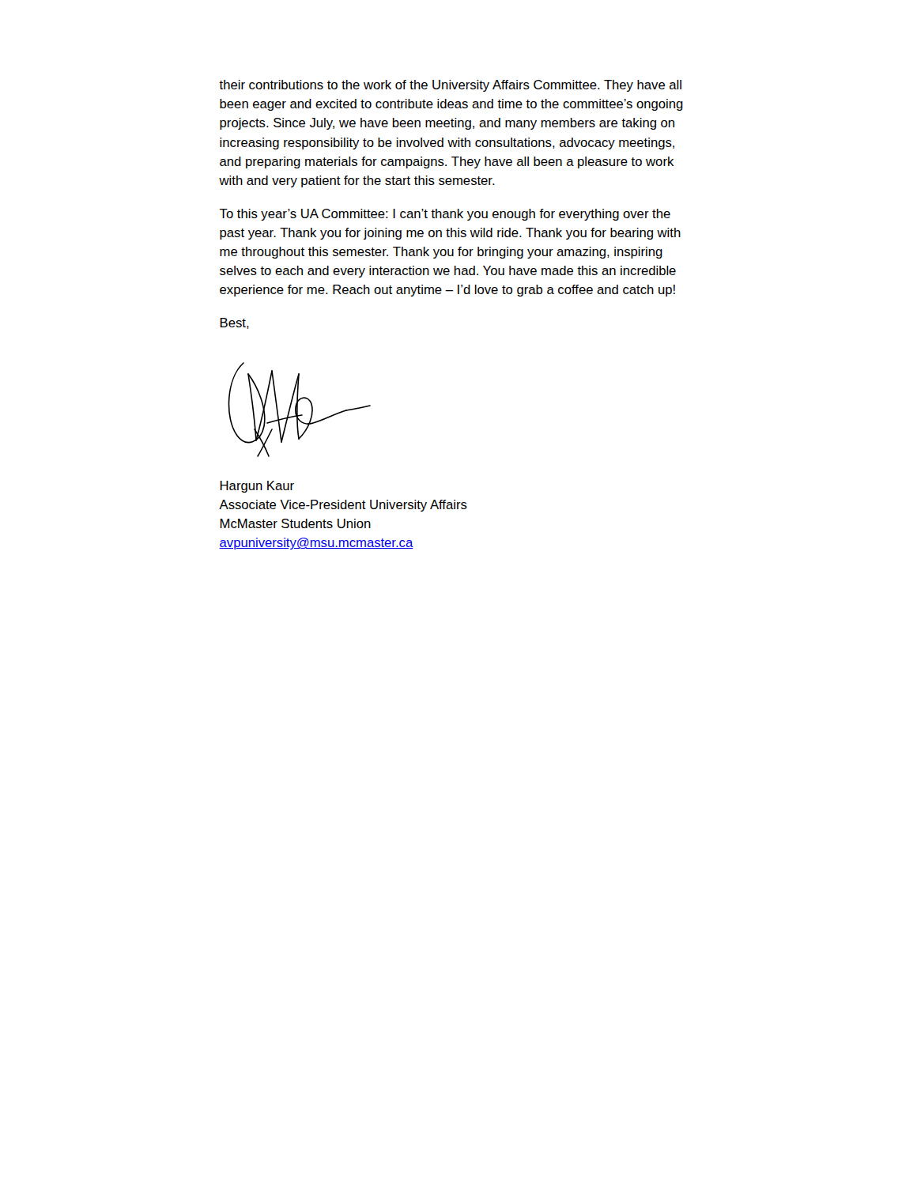their contributions to the work of the University Affairs Committee. They have all been eager and excited to contribute ideas and time to the committee’s ongoing projects. Since July, we have been meeting, and many members are taking on increasing responsibility to be involved with consultations, advocacy meetings, and preparing materials for campaigns. They have all been a pleasure to work with and very patient for the start this semester.
To this year’s UA Committee: I can’t thank you enough for everything over the past year. Thank you for joining me on this wild ride. Thank you for bearing with me throughout this semester. Thank you for bringing your amazing, inspiring selves to each and every interaction we had. You have made this an incredible experience for me. Reach out anytime – I’d love to grab a coffee and catch up!
Best,
Hargun Kaur
Associate Vice-President University Affairs
McMaster Students Union
avpuniversity@msu.mcmaster.ca